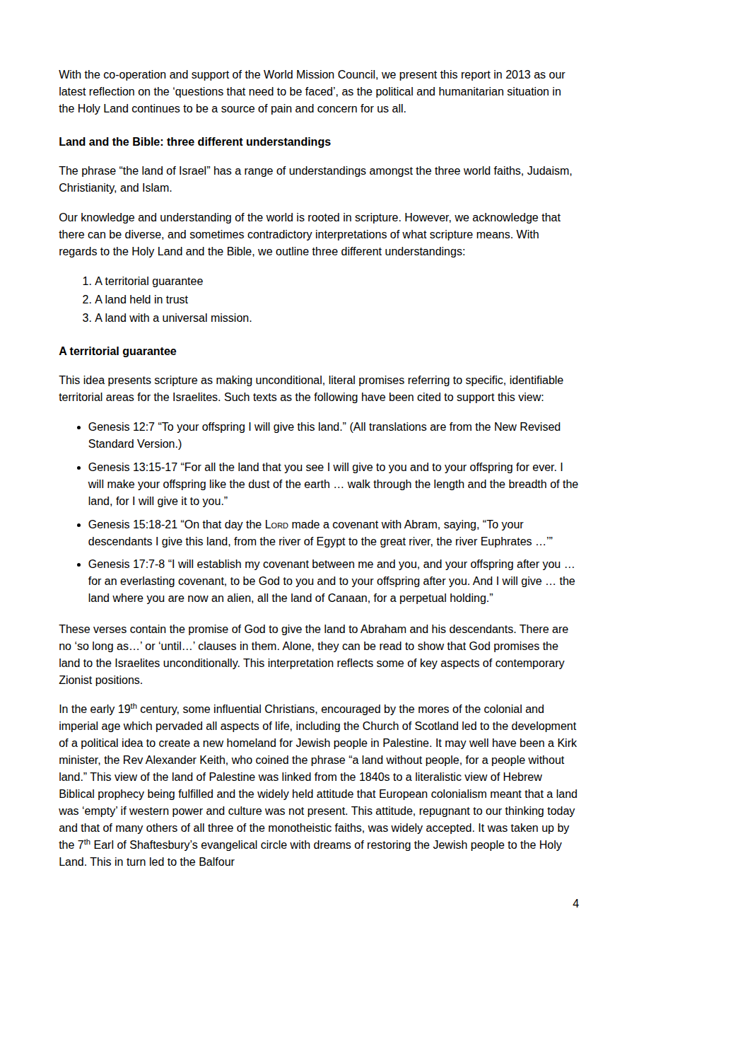With the co-operation and support of the World Mission Council, we present this report in 2013 as our latest reflection on the ‘questions that need to be faced’, as the political and humanitarian situation in the Holy Land continues to be a source of pain and concern for us all.
Land and the Bible: three different understandings
The phrase “the land of Israel” has a range of understandings amongst the three world faiths, Judaism, Christianity, and Islam.
Our knowledge and understanding of the world is rooted in scripture. However, we acknowledge that there can be diverse, and sometimes contradictory interpretations of what scripture means. With regards to the Holy Land and the Bible, we outline three different understandings:
A territorial guarantee
A land held in trust
A land with a universal mission.
A territorial guarantee
This idea presents scripture as making unconditional, literal promises referring to specific, identifiable territorial areas for the Israelites. Such texts as the following have been cited to support this view:
Genesis 12:7 “To your offspring I will give this land.” (All translations are from the New Revised Standard Version.)
Genesis 13:15-17 “For all the land that you see I will give to you and to your offspring for ever. I will make your offspring like the dust of the earth … walk through the length and the breadth of the land, for I will give it to you.”
Genesis 15:18-21 “On that day the Lord made a covenant with Abram, saying, “To your descendants I give this land, from the river of Egypt to the great river, the river Euphrates …’”
Genesis 17:7-8 “I will establish my covenant between me and you, and your offspring after you … for an everlasting covenant, to be God to you and to your offspring after you. And I will give … the land where you are now an alien, all the land of Canaan, for a perpetual holding.”
These verses contain the promise of God to give the land to Abraham and his descendants. There are no ‘so long as…’ or ‘until…’ clauses in them. Alone, they can be read to show that God promises the land to the Israelites unconditionally. This interpretation reflects some of key aspects of contemporary Zionist positions.
In the early 19th century, some influential Christians, encouraged by the mores of the colonial and imperial age which pervaded all aspects of life, including the Church of Scotland led to the development of a political idea to create a new homeland for Jewish people in Palestine. It may well have been a Kirk minister, the Rev Alexander Keith, who coined the phrase “a land without people, for a people without land.” This view of the land of Palestine was linked from the 1840s to a literalistic view of Hebrew Biblical prophecy being fulfilled and the widely held attitude that European colonialism meant that a land was ‘empty’ if western power and culture was not present. This attitude, repugnant to our thinking today and that of many others of all three of the monotheistic faiths, was widely accepted. It was taken up by the 7th Earl of Shaftesbury’s evangelical circle with dreams of restoring the Jewish people to the Holy Land. This in turn led to the Balfour
4